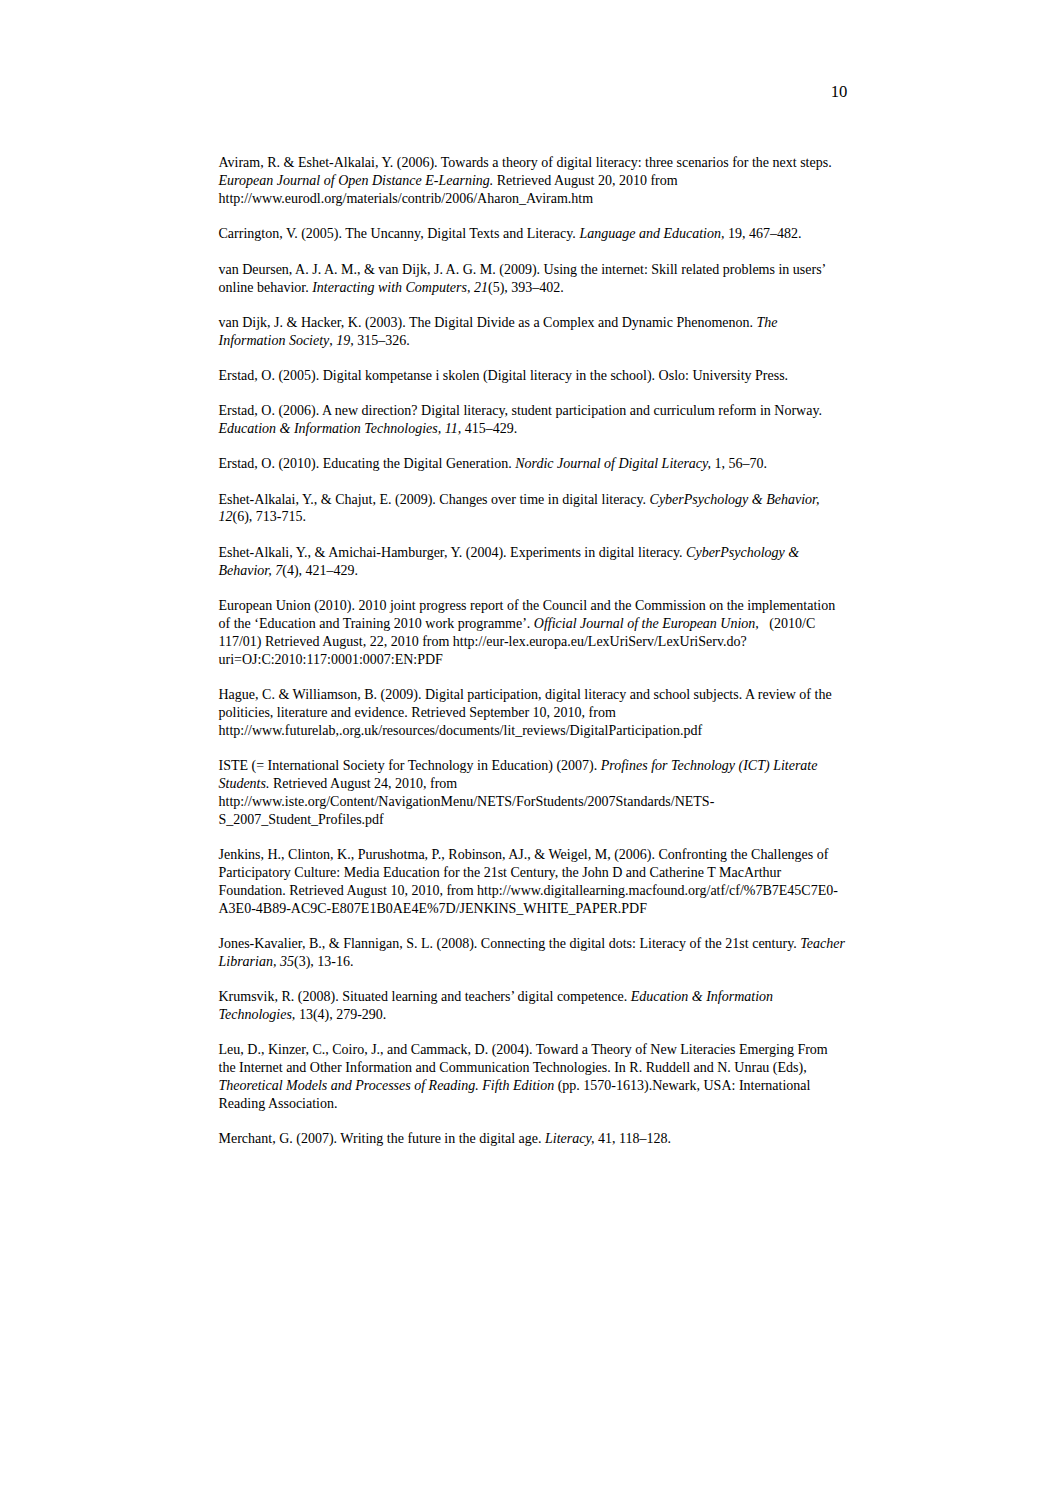10
Aviram, R. & Eshet-Alkalai, Y. (2006). Towards a theory of digital literacy: three scenarios for the next steps. European Journal of Open Distance E-Learning. Retrieved August 20, 2010 from http://www.eurodl.org/materials/contrib/2006/Aharon_Aviram.htm
Carrington, V. (2005). The Uncanny, Digital Texts and Literacy. Language and Education, 19, 467–482.
van Deursen, A. J. A. M., & van Dijk, J. A. G. M. (2009). Using the internet: Skill related problems in users’ online behavior. Interacting with Computers, 21(5), 393–402.
van Dijk, J. & Hacker, K. (2003). The Digital Divide as a Complex and Dynamic Phenomenon. The Information Society, 19, 315–326.
Erstad, O. (2005). Digital kompetanse i skolen (Digital literacy in the school). Oslo: University Press.
Erstad, O. (2006). A new direction? Digital literacy, student participation and curriculum reform in Norway. Education & Information Technologies, 11, 415–429.
Erstad, O. (2010). Educating the Digital Generation. Nordic Journal of Digital Literacy, 1, 56–70.
Eshet-Alkalai, Y., & Chajut, E. (2009). Changes over time in digital literacy. CyberPsychology & Behavior, 12(6), 713-715.
Eshet-Alkali, Y., & Amichai-Hamburger, Y. (2004). Experiments in digital literacy. CyberPsychology & Behavior, 7(4), 421–429.
European Union (2010). 2010 joint progress report of the Council and the Commission on the implementation of the ‘Education and Training 2010 work programme’. Official Journal of the European Union, (2010/C 117/01) Retrieved August, 22, 2010 from http://eur-lex.europa.eu/LexUriServ/LexUriServ.do?uri=OJ:C:2010:117:0001:0007:EN:PDF
Hague, C. & Williamson, B. (2009). Digital participation, digital literacy and school subjects. A review of the politicies, literature and evidence. Retrieved September 10, 2010, from http://www.futurelab,.org.uk/resources/documents/lit_reviews/DigitalParticipation.pdf
ISTE (= International Society for Technology in Education) (2007). Profines for Technology (ICT) Literate Students. Retrieved August 24, 2010, from http://www.iste.org/Content/NavigationMenu/NETS/ForStudents/2007Standards/NETS-S_2007_Student_Profiles.pdf
Jenkins, H., Clinton, K., Purushotma, P., Robinson, AJ., & Weigel, M, (2006). Confronting the Challenges of Participatory Culture: Media Education for the 21st Century, the John D and Catherine T MacArthur Foundation. Retrieved August 10, 2010, from http://www.digitallearning.macfound.org/atf/cf/%7B7E45C7E0-A3E0-4B89-AC9C-E807E1B0AE4E%7D/JENKINS_WHITE_PAPER.PDF
Jones-Kavalier, B., & Flannigan, S. L. (2008). Connecting the digital dots: Literacy of the 21st century. Teacher Librarian, 35(3), 13-16.
Krumsvik, R. (2008). Situated learning and teachers’ digital competence. Education & Information Technologies, 13(4), 279-290.
Leu, D., Kinzer, C., Coiro, J., and Cammack, D. (2004). Toward a Theory of New Literacies Emerging From the Internet and Other Information and Communication Technologies. In R. Ruddell and N. Unrau (Eds), Theoretical Models and Processes of Reading. Fifth Edition (pp. 1570-1613).Newark, USA: International Reading Association.
Merchant, G. (2007). Writing the future in the digital age. Literacy, 41, 118–128.